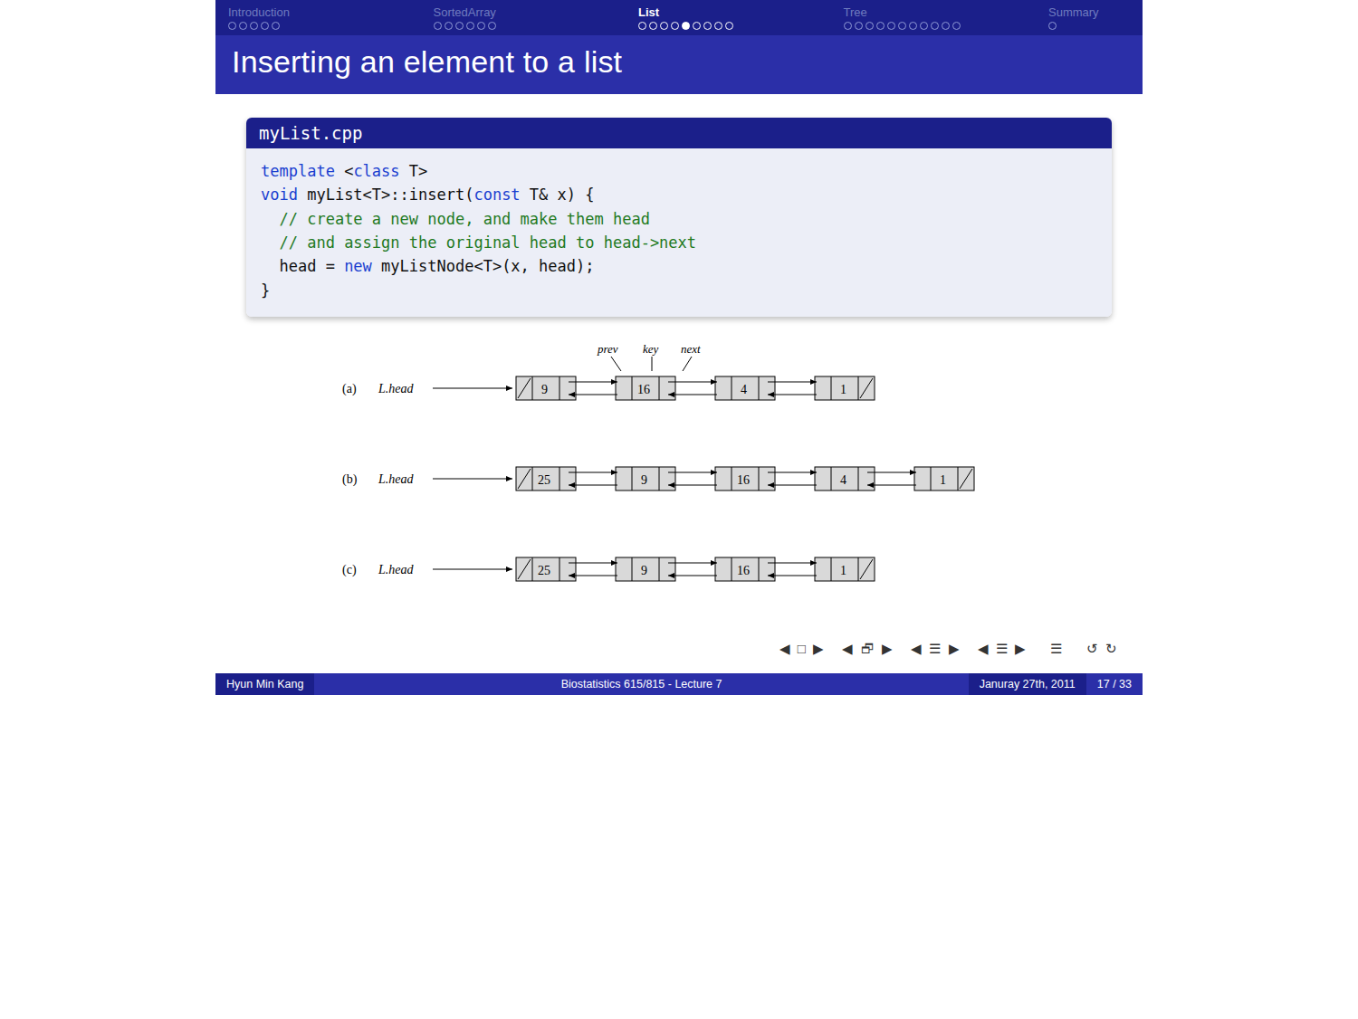Introduction
SortedArray
List
Tree
Summary
Inserting an element to a list
myList.cpp
template <class T> void myList<T>::insert(const T& x) { // create a new node, and make them head // and assign the original head to head->next head = new myListNode<T>(x, head); }
prev key next (a) L.head 9 16 4 1 (b) L.head 25 9 16 4 1 (c) L.head 25 9 16 1
◀ □ ▶ ◀ 🗗 ▶ ◀ ☰ ▶ ◀ ☰ ▶ ☰ ↺ ↻
Hyun Min Kang
Biostatistics 615/815 - Lecture 7
Januray 27th, 2011
17 / 33